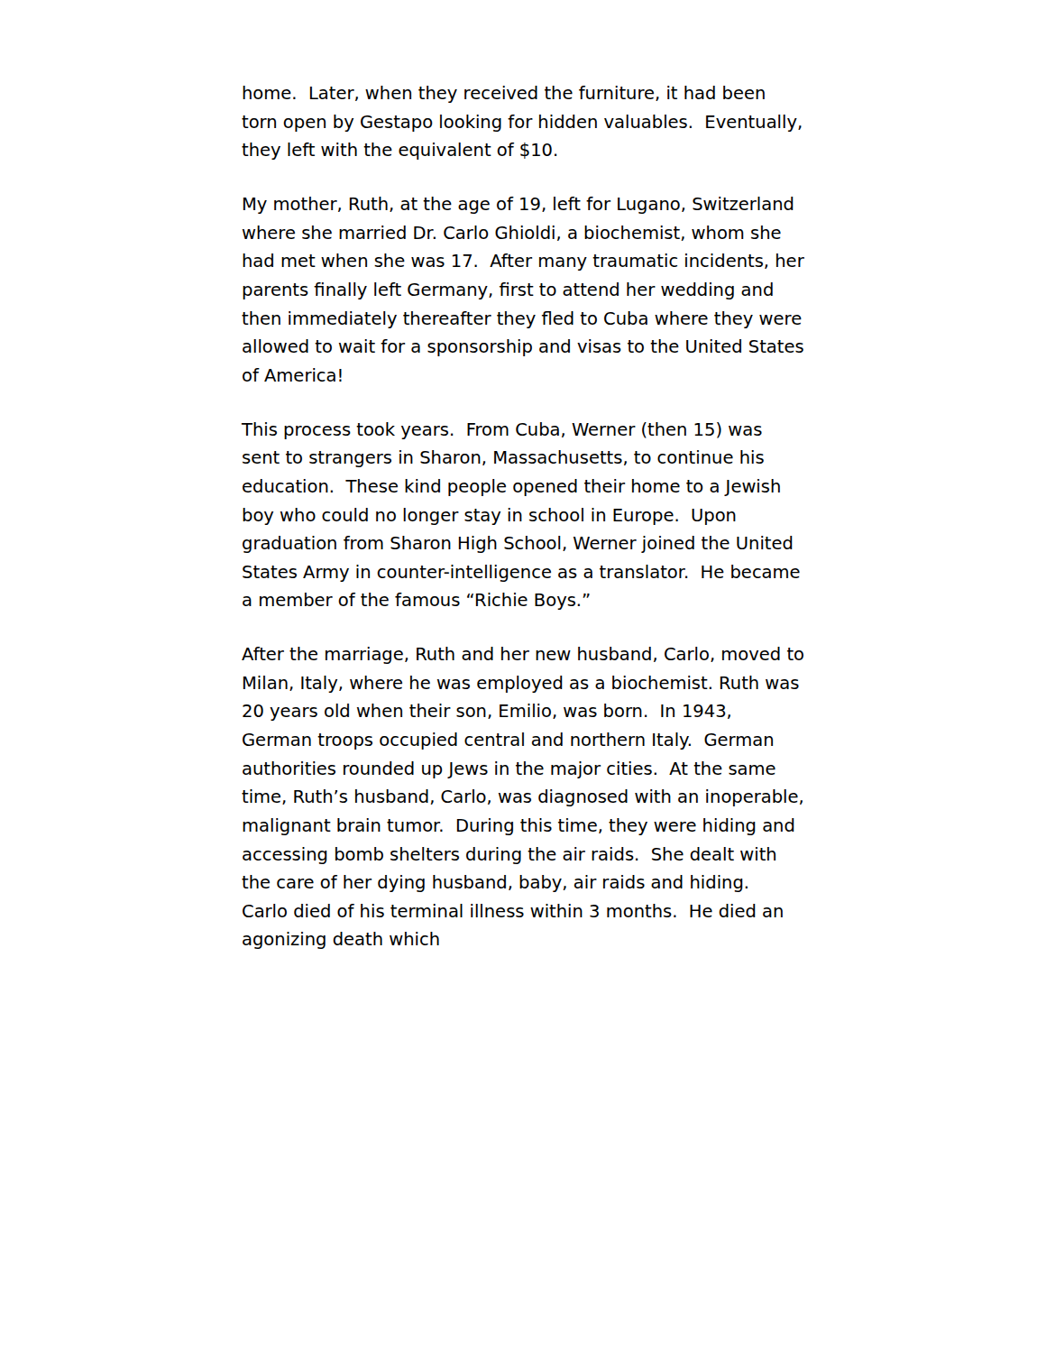home. Later, when they received the furniture, it had been torn open by Gestapo looking for hidden valuables. Eventually, they left with the equivalent of $10.
My mother, Ruth, at the age of 19, left for Lugano, Switzerland where she married Dr. Carlo Ghioldi, a biochemist, whom she had met when she was 17. After many traumatic incidents, her parents finally left Germany, first to attend her wedding and then immediately thereafter they fled to Cuba where they were allowed to wait for a sponsorship and visas to the United States of America!
This process took years. From Cuba, Werner (then 15) was sent to strangers in Sharon, Massachusetts, to continue his education. These kind people opened their home to a Jewish boy who could no longer stay in school in Europe. Upon graduation from Sharon High School, Werner joined the United States Army in counter-intelligence as a translator. He became a member of the famous “Richie Boys.”
After the marriage, Ruth and her new husband, Carlo, moved to Milan, Italy, where he was employed as a biochemist. Ruth was 20 years old when their son, Emilio, was born. In 1943, German troops occupied central and northern Italy. German authorities rounded up Jews in the major cities. At the same time, Ruth’s husband, Carlo, was diagnosed with an inoperable, malignant brain tumor. During this time, they were hiding and accessing bomb shelters during the air raids. She dealt with the care of her dying husband, baby, air raids and hiding. Carlo died of his terminal illness within 3 months. He died an agonizing death which